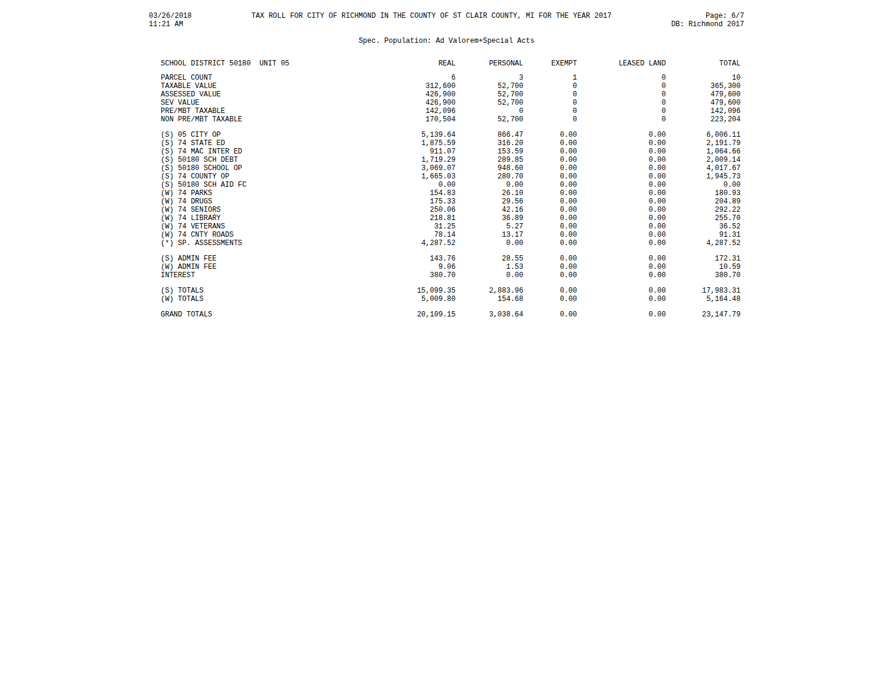03/26/2018 11:21 AM
TAX ROLL FOR CITY OF RICHMOND IN THE COUNTY OF ST CLAIR COUNTY, MI FOR THE YEAR 2017
Page: 6/7 DB: Richmond 2017
Spec. Population: Ad Valorem+Special Acts
| SCHOOL DISTRICT 50180 UNIT 05 | REAL | PERSONAL | EXEMPT | LEASED LAND | TOTAL |
| --- | --- | --- | --- | --- | --- |
| PARCEL COUNT | 6 | 3 | 1 | 0 | 10 |
| TAXABLE VALUE | 312,600 | 52,700 | 0 | 0 | 365,300 |
| ASSESSED VALUE | 426,900 | 52,700 | 0 | 0 | 479,600 |
| SEV VALUE | 426,900 | 52,700 | 0 | 0 | 479,600 |
| PRE/MBT TAXABLE | 142,096 | 0 | 0 | 0 | 142,096 |
| NON PRE/MBT TAXABLE | 170,504 | 52,700 | 0 | 0 | 223,204 |
| (S) 05 CITY OP | 5,139.64 | 866.47 | 0.00 | 0.00 | 6,006.11 |
| (S) 74 STATE ED | 1,875.59 | 316.20 | 0.00 | 0.00 | 2,191.79 |
| (S) 74 MAC INTER ED | 911.07 | 153.59 | 0.00 | 0.00 | 1,064.66 |
| (S) 50180 SCH DEBT | 1,719.29 | 289.85 | 0.00 | 0.00 | 2,009.14 |
| (S) 50180 SCHOOL OP | 3,069.07 | 948.60 | 0.00 | 0.00 | 4,017.67 |
| (S) 74 COUNTY OP | 1,665.03 | 280.70 | 0.00 | 0.00 | 1,945.73 |
| (S) 50180 SCH AID FC | 0.00 | 0.00 | 0.00 | 0.00 | 0.00 |
| (W) 74 PARKS | 154.83 | 26.10 | 0.00 | 0.00 | 180.93 |
| (W) 74 DRUGS | 175.33 | 29.56 | 0.00 | 0.00 | 204.89 |
| (W) 74 SENIORS | 250.06 | 42.16 | 0.00 | 0.00 | 292.22 |
| (W) 74 LIBRARY | 218.81 | 36.89 | 0.00 | 0.00 | 255.70 |
| (W) 74 VETERANS | 31.25 | 5.27 | 0.00 | 0.00 | 36.52 |
| (W) 74 CNTY ROADS | 78.14 | 13.17 | 0.00 | 0.00 | 91.31 |
| (*) SP. ASSESSMENTS | 4,287.52 | 0.00 | 0.00 | 0.00 | 4,287.52 |
| (S) ADMIN FEE | 143.76 | 28.55 | 0.00 | 0.00 | 172.31 |
| (W) ADMIN FEE | 9.06 | 1.53 | 0.00 | 0.00 | 10.59 |
| INTEREST | 380.70 | 0.00 | 0.00 | 0.00 | 380.70 |
| (S) TOTALS | 15,099.35 | 2,883.96 | 0.00 | 0.00 | 17,983.31 |
| (W) TOTALS | 5,009.80 | 154.68 | 0.00 | 0.00 | 5,164.48 |
| GRAND TOTALS | 20,109.15 | 3,038.64 | 0.00 | 0.00 | 23,147.79 |